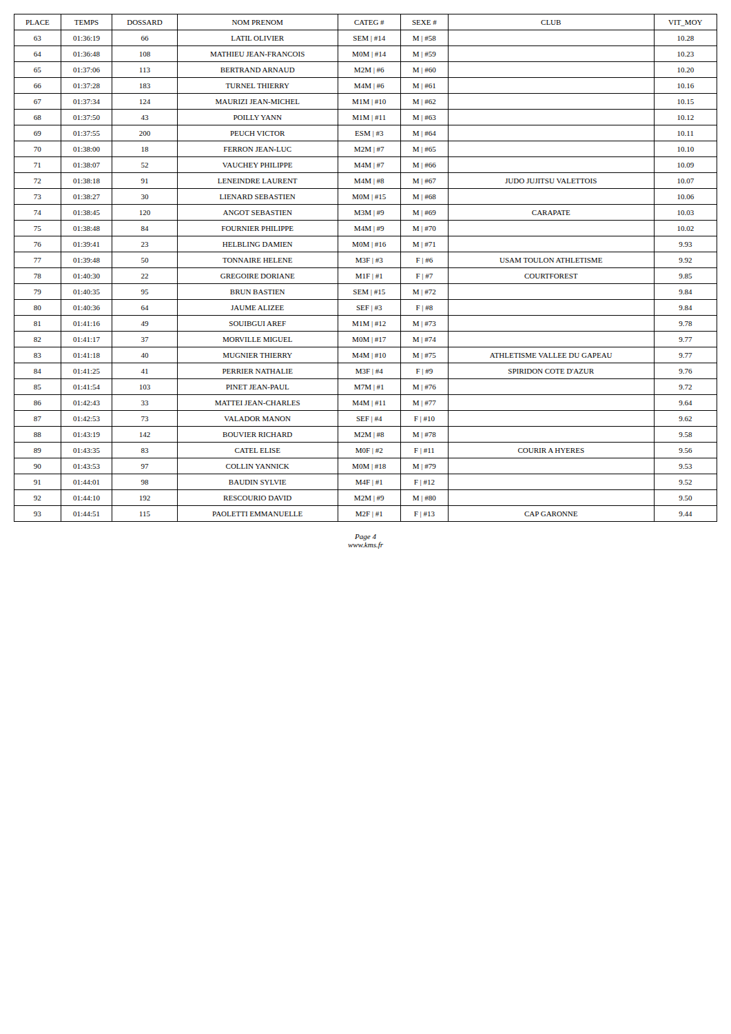| PLACE | TEMPS | DOSSARD | NOM PRENOM | CATEG # | SEXE # | CLUB | VIT_MOY |
| --- | --- | --- | --- | --- | --- | --- | --- |
| 63 | 01:36:19 | 66 | LATIL OLIVIER | SEM / #14 | M / #58 | | 10.28 |
| 64 | 01:36:48 | 108 | MATHIEU JEAN-FRANCOIS | M0M / #14 | M / #59 | | 10.23 |
| 65 | 01:37:06 | 113 | BERTRAND ARNAUD | M2M / #6 | M / #60 | | 10.20 |
| 66 | 01:37:28 | 183 | TURNEL THIERRY | M4M / #6 | M / #61 | | 10.16 |
| 67 | 01:37:34 | 124 | MAURIZI JEAN-MICHEL | M1M / #10 | M / #62 | | 10.15 |
| 68 | 01:37:50 | 43 | POILLY YANN | M1M / #11 | M / #63 | | 10.12 |
| 69 | 01:37:55 | 200 | PEUCH VICTOR | ESM / #3 | M / #64 | | 10.11 |
| 70 | 01:38:00 | 18 | FERRON JEAN-LUC | M2M / #7 | M / #65 | | 10.10 |
| 71 | 01:38:07 | 52 | VAUCHEY PHILIPPE | M4M / #7 | M / #66 | | 10.09 |
| 72 | 01:38:18 | 91 | LENEINDRE LAURENT | M4M / #8 | M / #67 | JUDO JUJITSU VALETTOIS | 10.07 |
| 73 | 01:38:27 | 30 | LIENARD SEBASTIEN | M0M / #15 | M / #68 | | 10.06 |
| 74 | 01:38:45 | 120 | ANGOT SEBASTIEN | M3M / #9 | M / #69 | CARAPATE | 10.03 |
| 75 | 01:38:48 | 84 | FOURNIER PHILIPPE | M4M / #9 | M / #70 | | 10.02 |
| 76 | 01:39:41 | 23 | HELBLING DAMIEN | M0M / #16 | M / #71 | | 9.93 |
| 77 | 01:39:48 | 50 | TONNAIRE HELENE | M3F / #3 | F / #6 | USAM TOULON ATHLETISME | 9.92 |
| 78 | 01:40:30 | 22 | GREGOIRE DORIANE | M1F / #1 | F / #7 | COURTFOREST | 9.85 |
| 79 | 01:40:35 | 95 | BRUN BASTIEN | SEM / #15 | M / #72 | | 9.84 |
| 80 | 01:40:36 | 64 | JAUME ALIZEE | SEF / #3 | F / #8 | | 9.84 |
| 81 | 01:41:16 | 49 | SOUIBGUI AREF | M1M / #12 | M / #73 | | 9.78 |
| 82 | 01:41:17 | 37 | MORVILLE MIGUEL | M0M / #17 | M / #74 | | 9.77 |
| 83 | 01:41:18 | 40 | MUGNIER THIERRY | M4M / #10 | M / #75 | ATHLETISME VALLEE DU GAPEAU | 9.77 |
| 84 | 01:41:25 | 41 | PERRIER NATHALIE | M3F / #4 | F / #9 | SPIRIDON COTE D'AZUR | 9.76 |
| 85 | 01:41:54 | 103 | PINET JEAN-PAUL | M7M / #1 | M / #76 | | 9.72 |
| 86 | 01:42:43 | 33 | MATTEI JEAN-CHARLES | M4M / #11 | M / #77 | | 9.64 |
| 87 | 01:42:53 | 73 | VALADOR MANON | SEF / #4 | F / #10 | | 9.62 |
| 88 | 01:43:19 | 142 | BOUVIER RICHARD | M2M / #8 | M / #78 | | 9.58 |
| 89 | 01:43:35 | 83 | CATEL ELISE | M0F / #2 | F / #11 | COURIR A HYERES | 9.56 |
| 90 | 01:43:53 | 97 | COLLIN YANNICK | M0M / #18 | M / #79 | | 9.53 |
| 91 | 01:44:01 | 98 | BAUDIN SYLVIE | M4F / #1 | F / #12 | | 9.52 |
| 92 | 01:44:10 | 192 | RESCOURIO DAVID | M2M / #9 | M / #80 | | 9.50 |
| 93 | 01:44:51 | 115 | PAOLETTI EMMANUELLE | M2F / #1 | F / #13 | CAP GARONNE | 9.44 |
Page 4
www.kms.fr